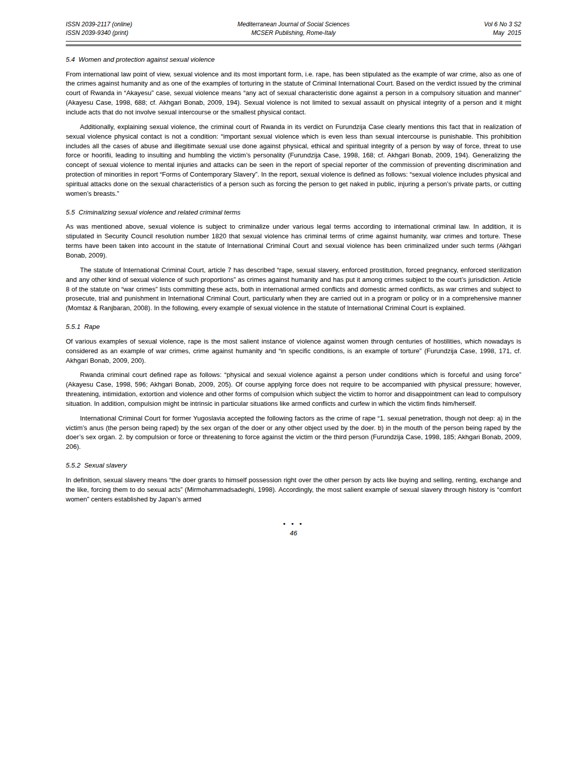| ISSN 2039-2117 (online) | Mediterranean Journal of Social Sciences | Vol 6 No 3 S2 |
| ISSN 2039-9340 (print) | MCSER Publishing, Rome-Italy | May 2015 |
5.4 Women and protection against sexual violence
From international law point of view, sexual violence and its most important form, i.e. rape, has been stipulated as the example of war crime, also as one of the crimes against humanity and as one of the examples of torturing in the statute of Criminal International Court. Based on the verdict issued by the criminal court of Rwanda in “Akayesu” case, sexual violence means “any act of sexual characteristic done against a person in a compulsory situation and manner” (Akayesu Case, 1998, 688; cf. Akhgari Bonab, 2009, 194). Sexual violence is not limited to sexual assault on physical integrity of a person and it might include acts that do not involve sexual intercourse or the smallest physical contact.
Additionally, explaining sexual violence, the criminal court of Rwanda in its verdict on Furundzija Case clearly mentions this fact that in realization of sexual violence physical contact is not a condition: “important sexual violence which is even less than sexual intercourse is punishable. This prohibition includes all the cases of abuse and illegitimate sexual use done against physical, ethical and spiritual integrity of a person by way of force, threat to use force or hoorifii, leading to insulting and humbling the victim’s personality (Furundzija Case, 1998, 168; cf. Akhgari Bonab, 2009, 194). Generalizing the concept of sexual violence to mental injuries and attacks can be seen in the report of special reporter of the commission of preventing discrimination and protection of minorities in report “Forms of Contemporary Slavery”. In the report, sexual violence is defined as follows: “sexual violence includes physical and spiritual attacks done on the sexual characteristics of a person such as forcing the person to get naked in public, injuring a person’s private parts, or cutting women’s breasts.”
5.5 Criminalizing sexual violence and related criminal terms
As was mentioned above, sexual violence is subject to criminalize under various legal terms according to international criminal law. In addition, it is stipulated in Security Council resolution number 1820 that sexual violence has criminal terms of crime against humanity, war crimes and torture. These terms have been taken into account in the statute of International Criminal Court and sexual violence has been criminalized under such terms (Akhgari Bonab, 2009).
The statute of International Criminal Court, article 7 has described “rape, sexual slavery, enforced prostitution, forced pregnancy, enforced sterilization and any other kind of sexual violence of such proportions” as crimes against humanity and has put it among crimes subject to the court’s jurisdiction. Article 8 of the statute on “war crimes” lists committing these acts, both in international armed conflicts and domestic armed conflicts, as war crimes and subject to prosecute, trial and punishment in International Criminal Court, particularly when they are carried out in a program or policy or in a comprehensive manner (Momtaz & Ranjbaran, 2008). In the following, every example of sexual violence in the statute of International Criminal Court is explained.
5.5.1 Rape
Of various examples of sexual violence, rape is the most salient instance of violence against women through centuries of hostilities, which nowadays is considered as an example of war crimes, crime against humanity and “in specific conditions, is an example of torture” (Furundzija Case, 1998, 171, cf. Akhgari Bonab, 2009, 200).
Rwanda criminal court defined rape as follows: “physical and sexual violence against a person under conditions which is forceful and using force” (Akayesu Case, 1998, 596; Akhgari Bonab, 2009, 205). Of course applying force does not require to be accompanied with physical pressure; however, threatening, intimidation, extortion and violence and other forms of compulsion which subject the victim to horror and disappointment can lead to compulsory situation. In addition, compulsion might be intrinsic in particular situations like armed conflicts and curfew in which the victim finds him/herself.
International Criminal Court for former Yugoslavia accepted the following factors as the crime of rape “1. sexual penetration, though not deep: a) in the victim’s anus (the person being raped) by the sex organ of the doer or any other object used by the doer. b) in the mouth of the person being raped by the doer’s sex organ. 2. by compulsion or force or threatening to force against the victim or the third person (Furundzija Case, 1998, 185; Akhgari Bonab, 2009, 206).
5.5.2 Sexual slavery
In definition, sexual slavery means “the doer grants to himself possession right over the other person by acts like buying and selling, renting, exchange and the like, forcing them to do sexual acts” (Mirmohammadsadeghi, 1998). Accordingly, the most salient example of sexual slavery through history is “comfort women” centers established by Japan’s armed
• • •
46